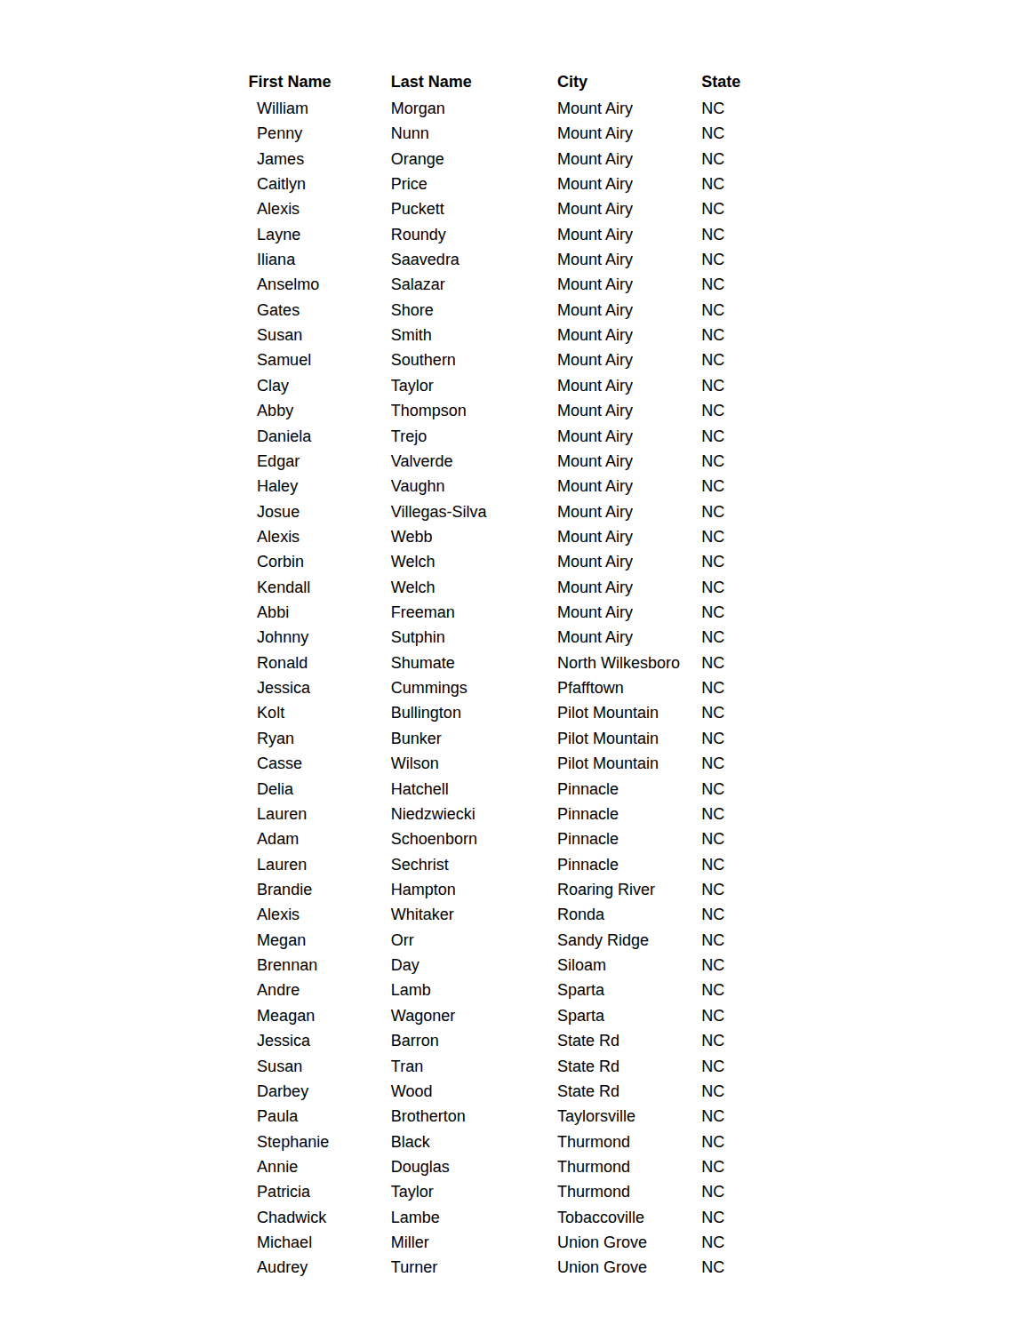| First Name | Last Name | City | State |
| --- | --- | --- | --- |
| William | Morgan | Mount Airy | NC |
| Penny | Nunn | Mount Airy | NC |
| James | Orange | Mount Airy | NC |
| Caitlyn | Price | Mount Airy | NC |
| Alexis | Puckett | Mount Airy | NC |
| Layne | Roundy | Mount Airy | NC |
| Iliana | Saavedra | Mount Airy | NC |
| Anselmo | Salazar | Mount Airy | NC |
| Gates | Shore | Mount Airy | NC |
| Susan | Smith | Mount Airy | NC |
| Samuel | Southern | Mount Airy | NC |
| Clay | Taylor | Mount Airy | NC |
| Abby | Thompson | Mount Airy | NC |
| Daniela | Trejo | Mount Airy | NC |
| Edgar | Valverde | Mount Airy | NC |
| Haley | Vaughn | Mount Airy | NC |
| Josue | Villegas-Silva | Mount Airy | NC |
| Alexis | Webb | Mount Airy | NC |
| Corbin | Welch | Mount Airy | NC |
| Kendall | Welch | Mount Airy | NC |
| Abbi | Freeman | Mount Airy | NC |
| Johnny | Sutphin | Mount Airy | NC |
| Ronald | Shumate | North Wilkesboro | NC |
| Jessica | Cummings | Pfafftown | NC |
| Kolt | Bullington | Pilot Mountain | NC |
| Ryan | Bunker | Pilot Mountain | NC |
| Casse | Wilson | Pilot Mountain | NC |
| Delia | Hatchell | Pinnacle | NC |
| Lauren | Niedzwiecki | Pinnacle | NC |
| Adam | Schoenborn | Pinnacle | NC |
| Lauren | Sechrist | Pinnacle | NC |
| Brandie | Hampton | Roaring River | NC |
| Alexis | Whitaker | Ronda | NC |
| Megan | Orr | Sandy Ridge | NC |
| Brennan | Day | Siloam | NC |
| Andre | Lamb | Sparta | NC |
| Meagan | Wagoner | Sparta | NC |
| Jessica | Barron | State Rd | NC |
| Susan | Tran | State Rd | NC |
| Darbey | Wood | State Rd | NC |
| Paula | Brotherton | Taylorsville | NC |
| Stephanie | Black | Thurmond | NC |
| Annie | Douglas | Thurmond | NC |
| Patricia | Taylor | Thurmond | NC |
| Chadwick | Lambe | Tobaccoville | NC |
| Michael | Miller | Union Grove | NC |
| Audrey | Turner | Union Grove | NC |